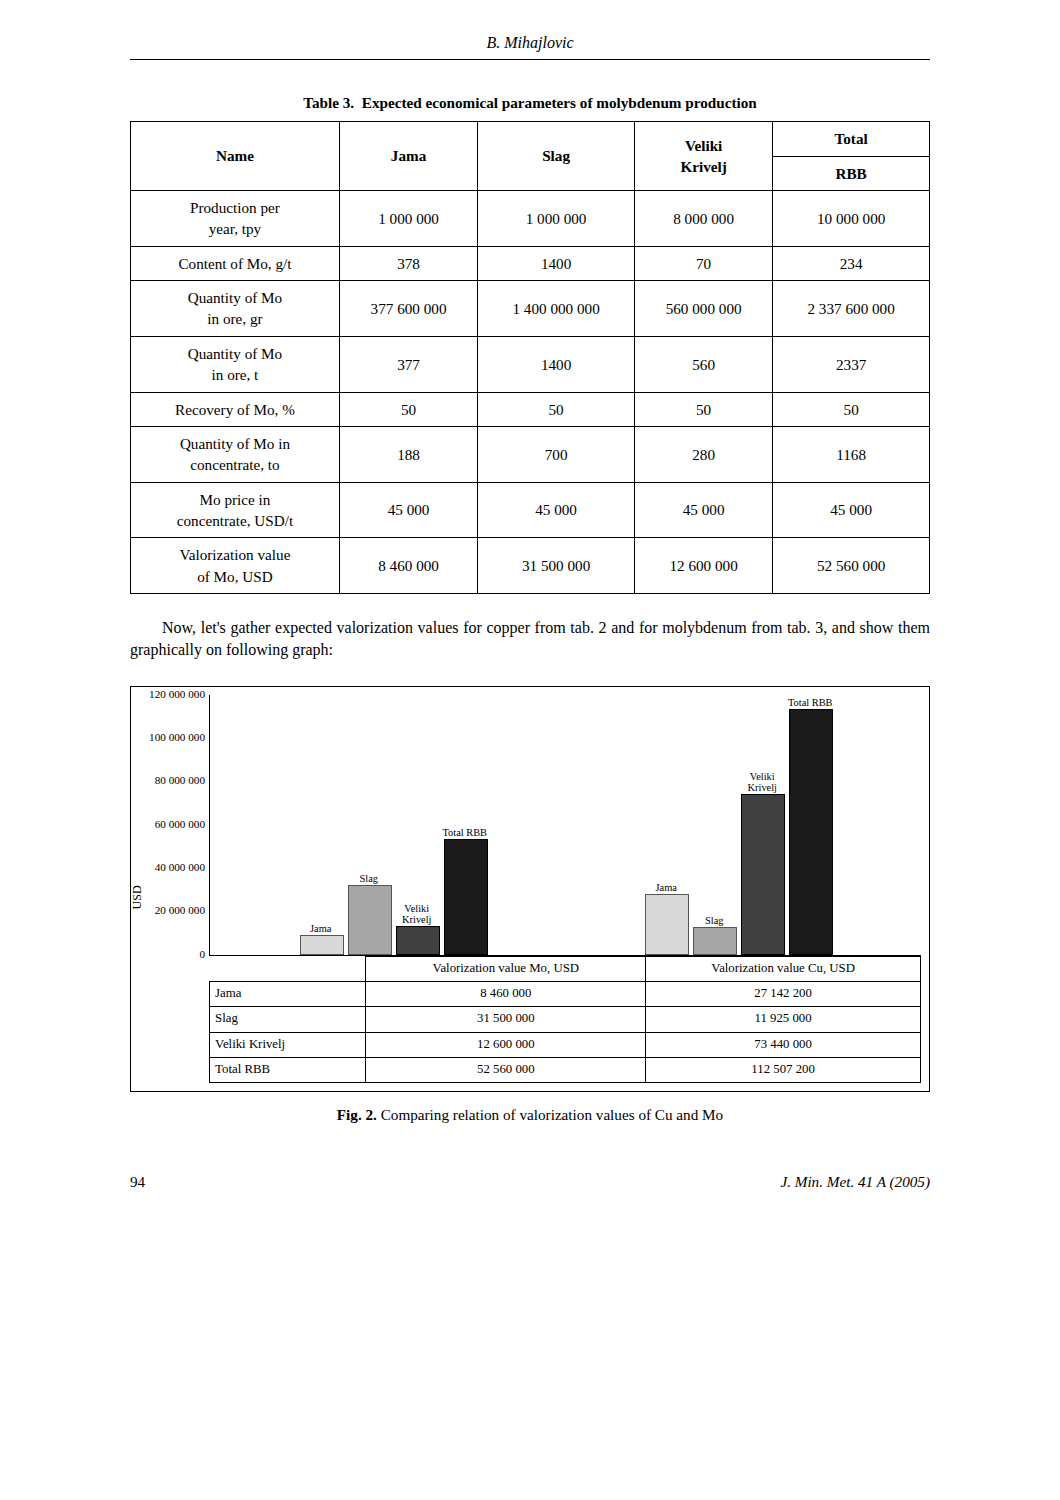B. Mihajlovic
Table 3. Expected economical parameters of molybdenum production
| Name | Jama | Slag | Veliki Krivelj | Total |
| --- | --- | --- | --- | --- |
| RBB |
| Production per year, tpy | 1 000 000 | 1 000 000 | 8 000 000 | 10 000 000 |
| Content of Mo, g/t | 378 | 1400 | 70 | 234 |
| Quantity of Mo in ore, gr | 377 600 000 | 1 400 000 000 | 560 000 000 | 2 337 600 000 |
| Quantity of Mo in ore, t | 377 | 1400 | 560 | 2337 |
| Recovery of Mo, % | 50 | 50 | 50 | 50 |
| Quantity of Mo in concentrate, to | 188 | 700 | 280 | 1168 |
| Mo price in concentrate, USD/t | 45 000 | 45 000 | 45 000 | 45 000 |
| Valorization value of Mo, USD | 8 460 000 | 31 500 000 | 12 600 000 | 52 560 000 |
Now, let's gather expected valorization values for copper from tab. 2 and for molybdenum from tab. 3, and show them graphically on following graph:
USD
120 000 000 100 000 000 80 000 000 60 000 000 40 000 000 20 000 000 0
Jama
Slag
Veliki
Krivelj
Total RBB
Jama
Slag
Veliki
Krivelj
Total RBB
| | Valorization value Mo, USD | Valorization value Cu, USD |
| Jama | 8 460 000 | 27 142 200 |
| Slag | 31 500 000 | 11 925 000 |
| Veliki Krivelj | 12 600 000 | 73 440 000 |
| Total RBB | 52 560 000 | 112 507 200 |
Fig. 2. Comparing relation of valorization values of Cu and Mo
94 J. Min. Met. 41 A (2005)